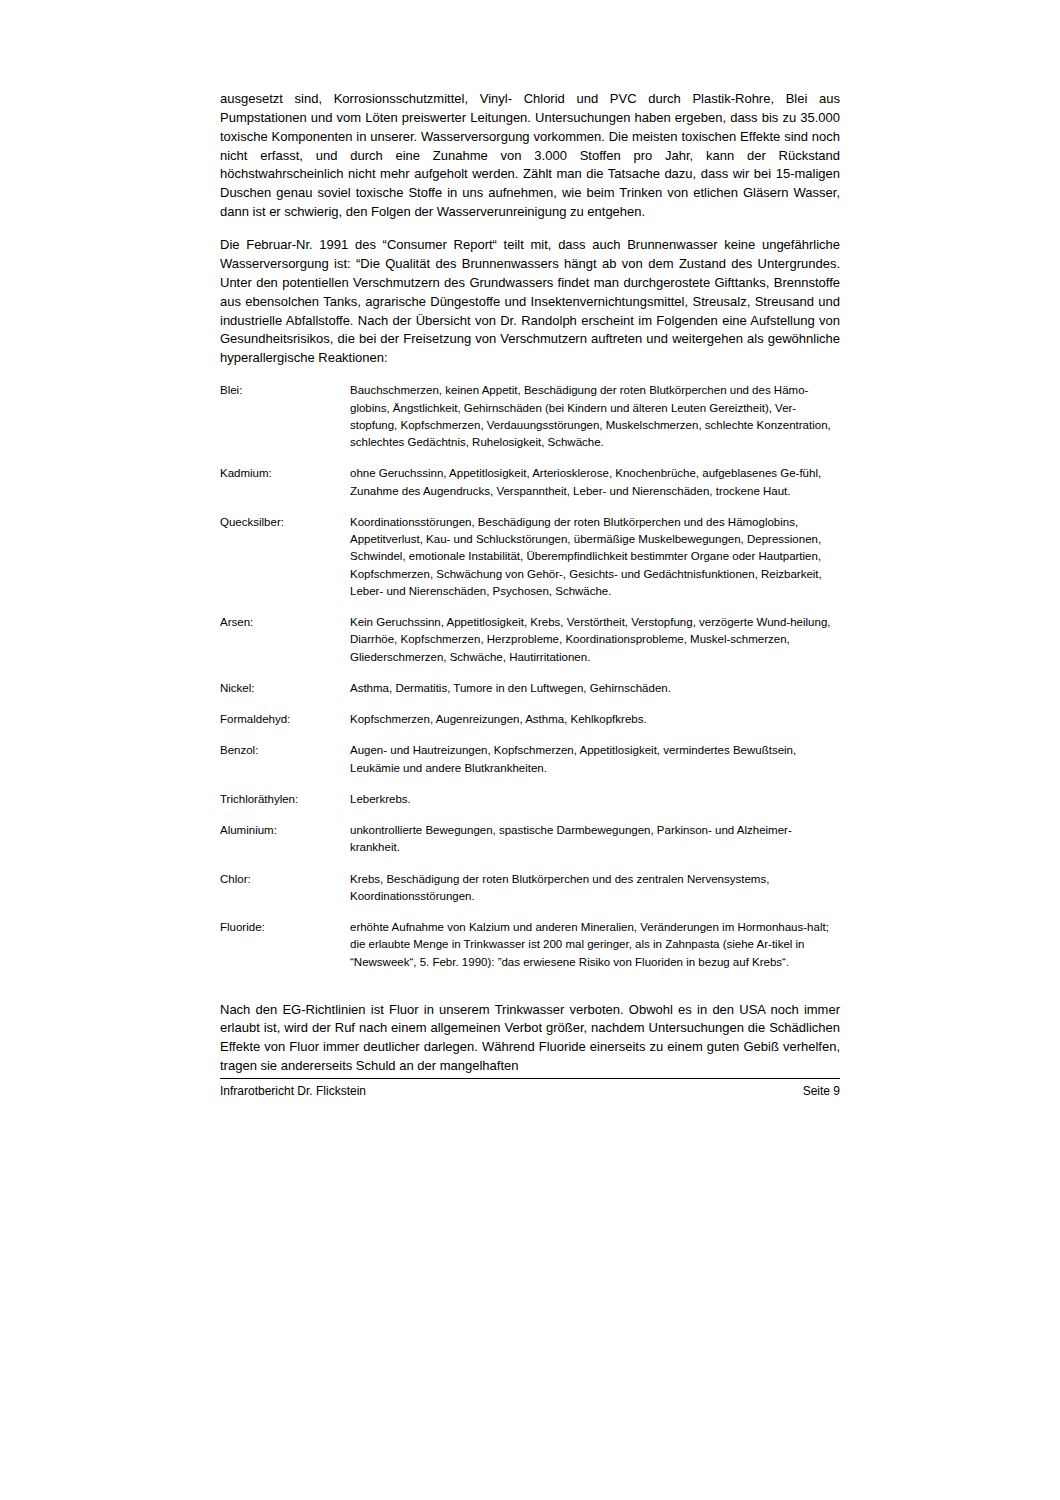ausgesetzt sind, Korrosionsschutzmittel, Vinyl- Chlorid und PVC durch Plastik-Rohre, Blei aus Pumpstationen und vom Löten preiswerter Leitungen. Untersuchungen haben ergeben, dass bis zu 35.000 toxische Komponenten in unserer. Wasserversorgung vorkommen. Die meisten toxischen Effekte sind noch nicht erfasst, und durch eine Zunahme von 3.000 Stoffen pro Jahr, kann der Rückstand höchstwahrscheinlich nicht mehr aufgeholt werden. Zählt man die Tatsache dazu, dass wir bei 15-maligen Duschen genau soviel toxische Stoffe in uns aufnehmen, wie beim Trinken von etlichen Gläsern Wasser, dann ist er schwierig, den Folgen der Wasserverunreinigung zu entgehen.
Die Februar-Nr. 1991 des “Consumer Report“ teilt mit, dass auch Brunnenwasser keine ungefährliche Wasserversorgung ist: “Die Qualität des Brunnenwassers hängt ab von dem Zustand des Untergrundes. Unter den potentiellen Verschmutzern des Grundwassers findet man durchgerostete Gifttanks, Brennstoffe aus ebensolchen Tanks, agrarische Düngestoffe und Insektenvernichtungsmittel, Streusalz, Streusand und industrielle Abfallstoffe. Nach der Übersicht von Dr. Randolph erscheint im Folgenden eine Aufstellung von Gesundheitsrisikos, die bei der Freisetzung von Verschmutzern auftreten und weitergehen als gewöhnliche hyperallergische Reaktionen:
| Blei: | Bauchschmerzen, keinen Appetit, Beschädigung der roten Blutkörperchen und des Hämo-globins, Ängstlichkeit, Gehirnschäden (bei Kindern und älteren Leuten Gereiztheit), Ver-stopfung, Kopfschmerzen, Verdauungsstörungen, Muskelschmerzen, schlechte Konzentration, schlechtes Gedächtnis, Ruhelosigkeit, Schwäche. |
| Kadmium: | ohne Geruchssinn, Appetitlosigkeit, Arteriosklerose, Knochenbrüche, aufgeblasenes Ge-fühl, Zunahme des Augendrucks, Verspanntheit, Leber- und Nierenschäden, trockene Haut. |
| Quecksilber: | Koordinationsstörungen, Beschädigung der roten Blutkörperchen und des Hämoglobins, Appetitverlust, Kau- und Schluckstörungen, übermäßige Muskelbewegungen, Depressionen, Schwindel, emotionale Instabilität, Überempfindlichkeit bestimmter Organe oder Hautpartien, Kopfschmerzen, Schwächung von Gehör-, Gesichts- und Gedächtnisfunktionen, Reizbarkeit, Leber- und Nierenschäden, Psychosen, Schwäche. |
| Arsen: | Kein Geruchssinn, Appetitlosigkeit, Krebs, Verstörtheit, Verstopfung, verzögerte Wund-heilung, Diarrhöe, Kopfschmerzen, Herzprobleme, Koordinationsprobleme, Muskel-schmerzen, Gliederschmerzen, Schwäche, Hautirritationen. |
| Nickel: | Asthma, Dermatitis, Tumore in den Luftwegen, Gehirnschäden. |
| Formaldehyd: | Kopfschmerzen, Augenreizungen, Asthma, Kehlkopfkrebs. |
| Benzol: | Augen- und Hautreizungen, Kopfschmerzen, Appetitlosigkeit, vermindertes Bewußtsein, Leukämie und andere Blutkrankheiten. |
| Trichloräthylen: | Leberkrebs. |
| Aluminium: | unkontrollierte Bewegungen, spastische Darmbewegungen, Parkinson- und Alzheimer-krankheit. |
| Chlor: | Krebs, Beschädigung der roten Blutkörperchen und des zentralen Nervensystems, Koordinationsstörungen. |
| Fluoride: | erhöhte Aufnahme von Kalzium und anderen Mineralien, Veränderungen im Hormonhaus-halt; die erlaubte Menge in Trinkwasser ist 200 mal geringer, als in Zahnpasta (siehe Ar-tikel in “Newsweek“, 5. Febr. 1990): ”das erwiesene Risiko von Fluoriden in bezug auf Krebs“. |
Nach den EG-Richtlinien ist Fluor in unserem Trinkwasser verboten. Obwohl es in den USA noch immer erlaubt ist, wird der Ruf nach einem allgemeinen Verbot größer, nachdem Untersuchungen die Schädlichen Effekte von Fluor immer deutlicher darlegen. Während Fluoride einerseits zu einem guten Gebiß verhelfen, tragen sie andererseits Schuld an der mangelhaften
Infrarotbericht Dr. Flickstein Seite 9